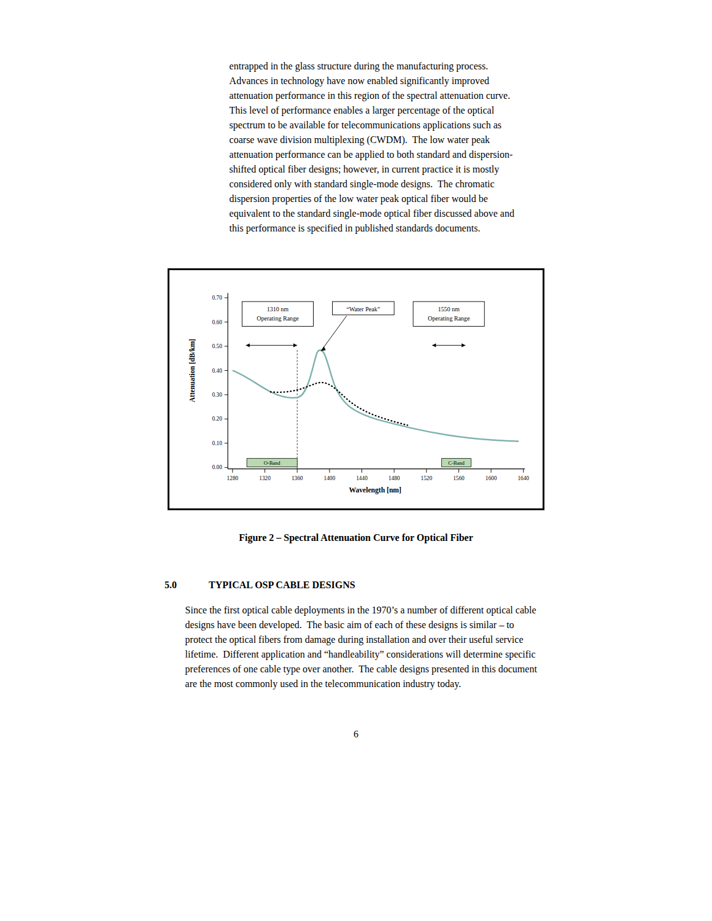entrapped in the glass structure during the manufacturing process. Advances in technology have now enabled significantly improved attenuation performance in this region of the spectral attenuation curve. This level of performance enables a larger percentage of the optical spectrum to be available for telecommunications applications such as coarse wave division multiplexing (CWDM). The low water peak attenuation performance can be applied to both standard and dispersion-shifted optical fiber designs; however, in current practice it is mostly considered only with standard single-mode designs. The chromatic dispersion properties of the low water peak optical fiber would be equivalent to the standard single-mode optical fiber discussed above and this performance is specified in published standards documents.
0.70 0.60 0.50 0.40 0.30 0.20 0.10 0.00 Attenuation [dB/km] 1280 1320 1360 1400 1440 1480 1520 1560 1600 1640 Wavelength [nm] 1310 nm Operating Range “Water Peak” 1550 nm Operating Range O-Band C-Band
Figure 2 – Spectral Attenuation Curve for Optical Fiber
5.0 TYPICAL OSP CABLE DESIGNS
Since the first optical cable deployments in the 1970’s a number of different optical cable designs have been developed. The basic aim of each of these designs is similar – to protect the optical fibers from damage during installation and over their useful service lifetime. Different application and “handleability” considerations will determine specific preferences of one cable type over another. The cable designs presented in this document are the most commonly used in the telecommunication industry today.
6